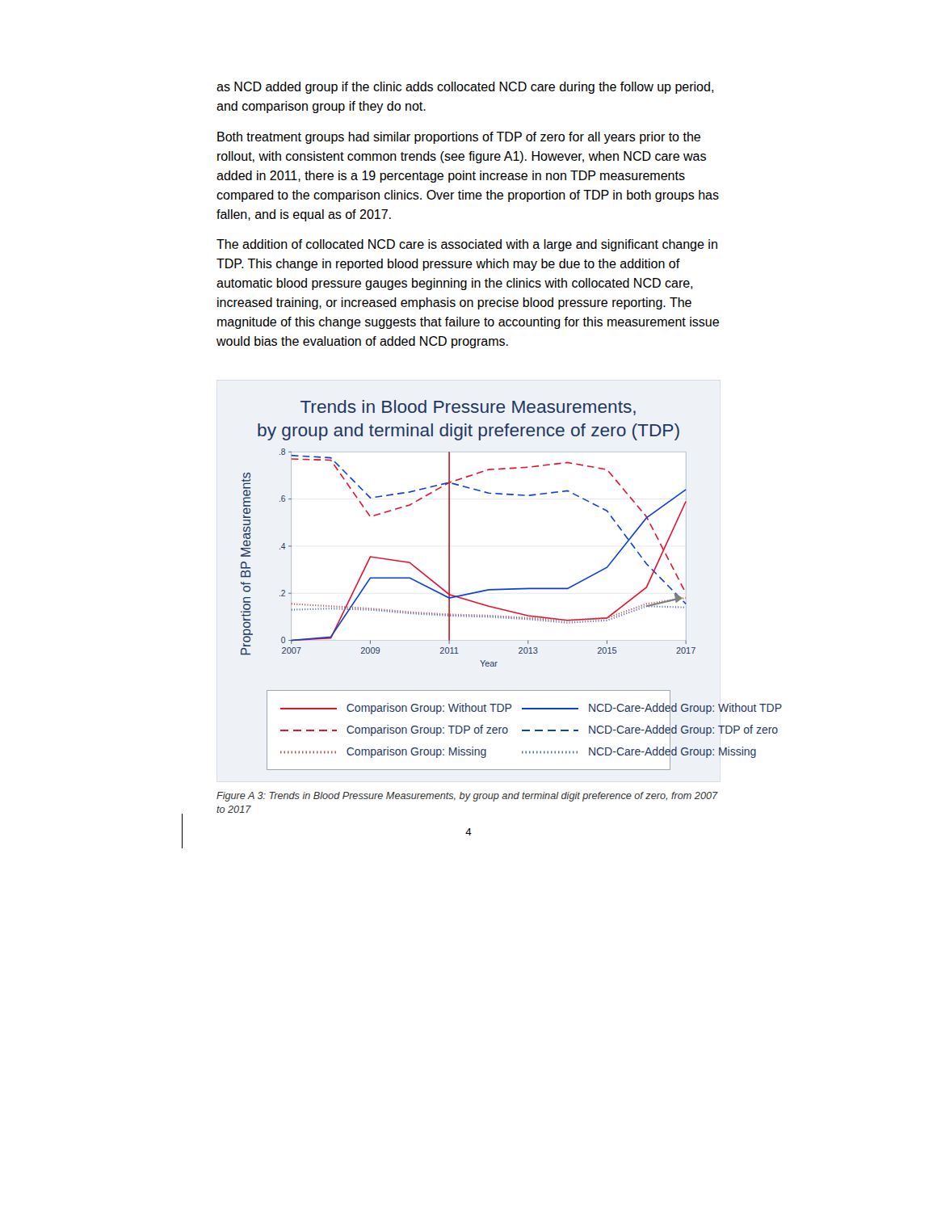as NCD added group if the clinic adds collocated NCD care during the follow up period, and comparison group if they do not.
Both treatment groups had similar proportions of TDP of zero for all years prior to the rollout, with consistent common trends (see figure A1). However, when NCD care was added in 2011, there is a 19 percentage point increase in non TDP measurements compared to the comparison clinics. Over time the proportion of TDP in both groups has fallen, and is equal as of 2017.
The addition of collocated NCD care is associated with a large and significant change in TDP. This change in reported blood pressure which may be due to the addition of automatic blood pressure gauges beginning in the clinics with collocated NCD care, increased training, or increased emphasis on precise blood pressure reporting. The magnitude of this change suggests that failure to accounting for this measurement issue would bias the evaluation of added NCD programs.
Trends in Blood Pressure Measurements,
by group and terminal digit preference of zero (TDP)
Proportion of BP Measurements
0 .2 .4 .6 .8 2007 2009 2011 2013 2015 2017 Year
| | Comparison Group: Without TDP | | NCD-Care-Added Group: Without TDP |
| | Comparison Group: TDP of zero | | NCD-Care-Added Group: TDP of zero |
| | Comparison Group: Missing | | NCD-Care-Added Group: Missing |
Figure A 3: Trends in Blood Pressure Measurements, by group and terminal digit preference of zero, from 2007 to 2017
4